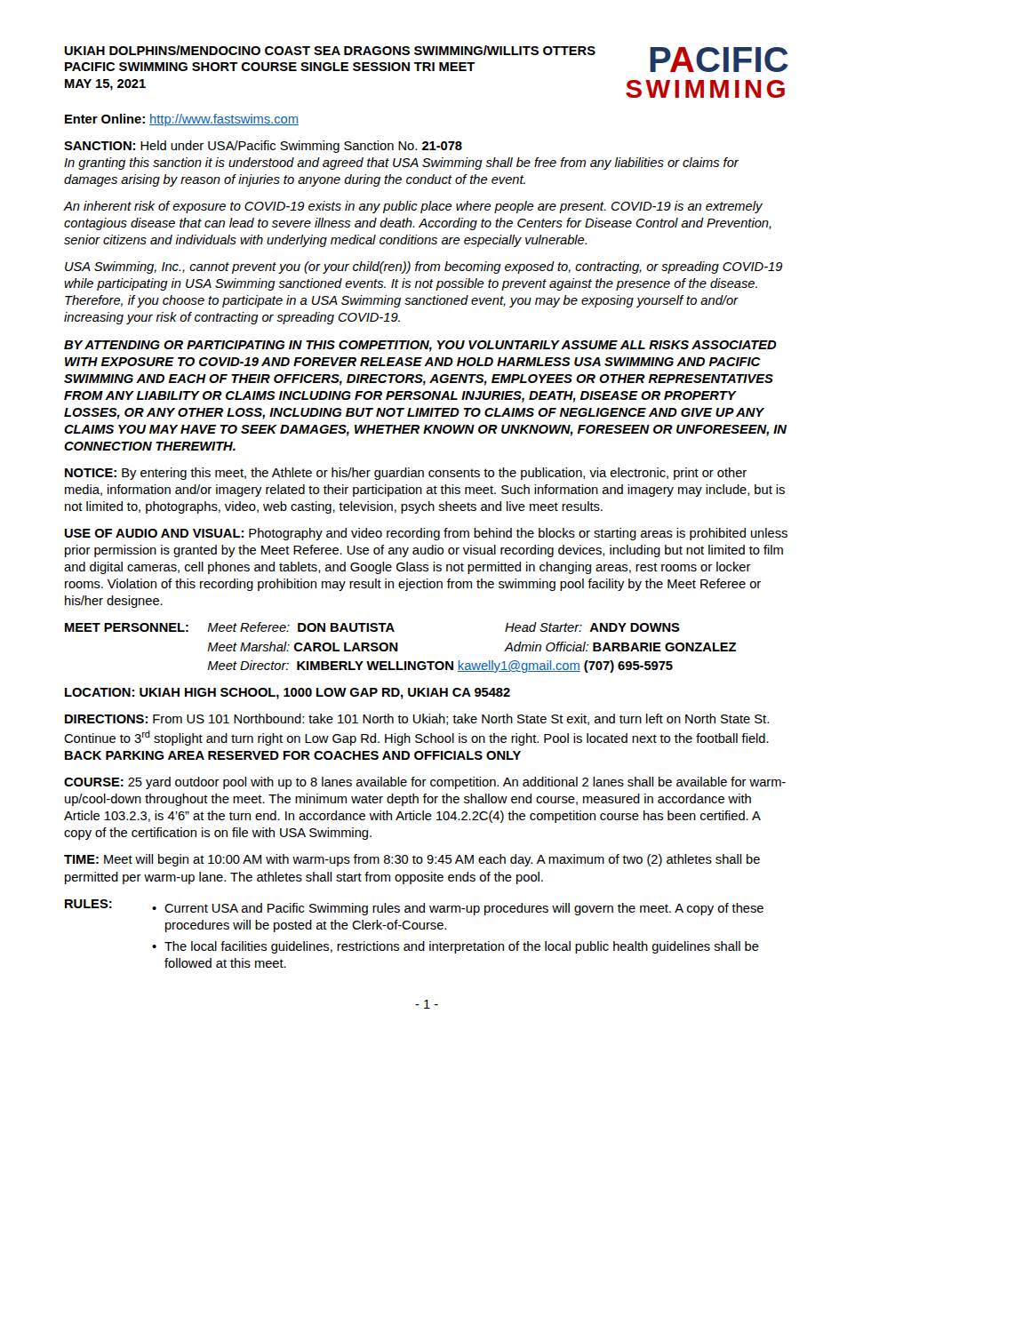Ukiah Dolphins/Mendocino Coast Sea Dragons Swimming/Willits Otters
Pacific Swimming Short Course Single Session Tri Meet
May 15, 2021
PACIFIC SWIMMING
Enter Online: http://www.fastswims.com
SANCTION: Held under USA/Pacific Swimming Sanction No. 21-078
In granting this sanction it is understood and agreed that USA Swimming shall be free from any liabilities or claims for damages arising by reason of injuries to anyone during the conduct of the event.
An inherent risk of exposure to COVID-19 exists in any public place where people are present. COVID-19 is an extremely contagious disease that can lead to severe illness and death. According to the Centers for Disease Control and Prevention, senior citizens and individuals with underlying medical conditions are especially vulnerable.
USA Swimming, Inc., cannot prevent you (or your child(ren)) from becoming exposed to, contracting, or spreading COVID-19 while participating in USA Swimming sanctioned events. It is not possible to prevent against the presence of the disease. Therefore, if you choose to participate in a USA Swimming sanctioned event, you may be exposing yourself to and/or increasing your risk of contracting or spreading COVID-19.
By attending or participating in this competition, you voluntarily assume all risks associated with exposure to COVID-19 and forever release and hold harmless USA Swimming and Pacific Swimming and each of their officers, directors, agents, employees or other representatives from any liability or claims including for personal injuries, death, disease or property losses, or any other loss, including but not limited to claims of negligence and give up any claims you may have to seek damages, whether known or unknown, foreseen or unforeseen, in connection therewith.
NOTICE: By entering this meet, the Athlete or his/her guardian consents to the publication, via electronic, print or other media, information and/or imagery related to their participation at this meet. Such information and imagery may include, but is not limited to, photographs, video, web casting, television, psych sheets and live meet results.
USE OF AUDIO AND VISUAL: Photography and video recording from behind the blocks or starting areas is prohibited unless prior permission is granted by the Meet Referee. Use of any audio or visual recording devices, including but not limited to film and digital cameras, cell phones and tablets, and Google Glass is not permitted in changing areas, rest rooms or locker rooms. Violation of this recording prohibition may result in ejection from the swimming pool facility by the Meet Referee or his/her designee.
MEET PERSONNEL:
Meet Referee: DON BAUTISTA
Head Starter: ANDY DOWNS
Meet Marshal: CAROL LARSON
Admin Official: BARBARIE GONZALEZ
Meet Director: KIMBERLY WELLINGTON kawelly1@gmail.com (707) 695-5975
LOCATION: UKIAH HIGH SCHOOL, 1000 LOW GAP RD, UKIAH CA 95482
DIRECTIONS: From US 101 Northbound: take 101 North to Ukiah; take North State St exit, and turn left on North State St. Continue to 3rd stoplight and turn right on Low Gap Rd. High School is on the right. Pool is located next to the football field. BACK PARKING AREA RESERVED FOR COACHES AND OFFICIALS ONLY
COURSE: 25 yard outdoor pool with up to 8 lanes available for competition. An additional 2 lanes shall be available for warm-up/cool-down throughout the meet. The minimum water depth for the shallow end course, measured in accordance with Article 103.2.3, is 4’6” at the turn end. In accordance with Article 104.2.2C(4) the competition course has been certified. A copy of the certification is on file with USA Swimming.
TIME: Meet will begin at 10:00 AM with warm-ups from 8:30 to 9:45 AM each day. A maximum of two (2) athletes shall be permitted per warm-up lane. The athletes shall start from opposite ends of the pool.
RULES:
Current USA and Pacific Swimming rules and warm-up procedures will govern the meet. A copy of these procedures will be posted at the Clerk-of-Course.
The local facilities guidelines, restrictions and interpretation of the local public health guidelines shall be followed at this meet.
- 1 -